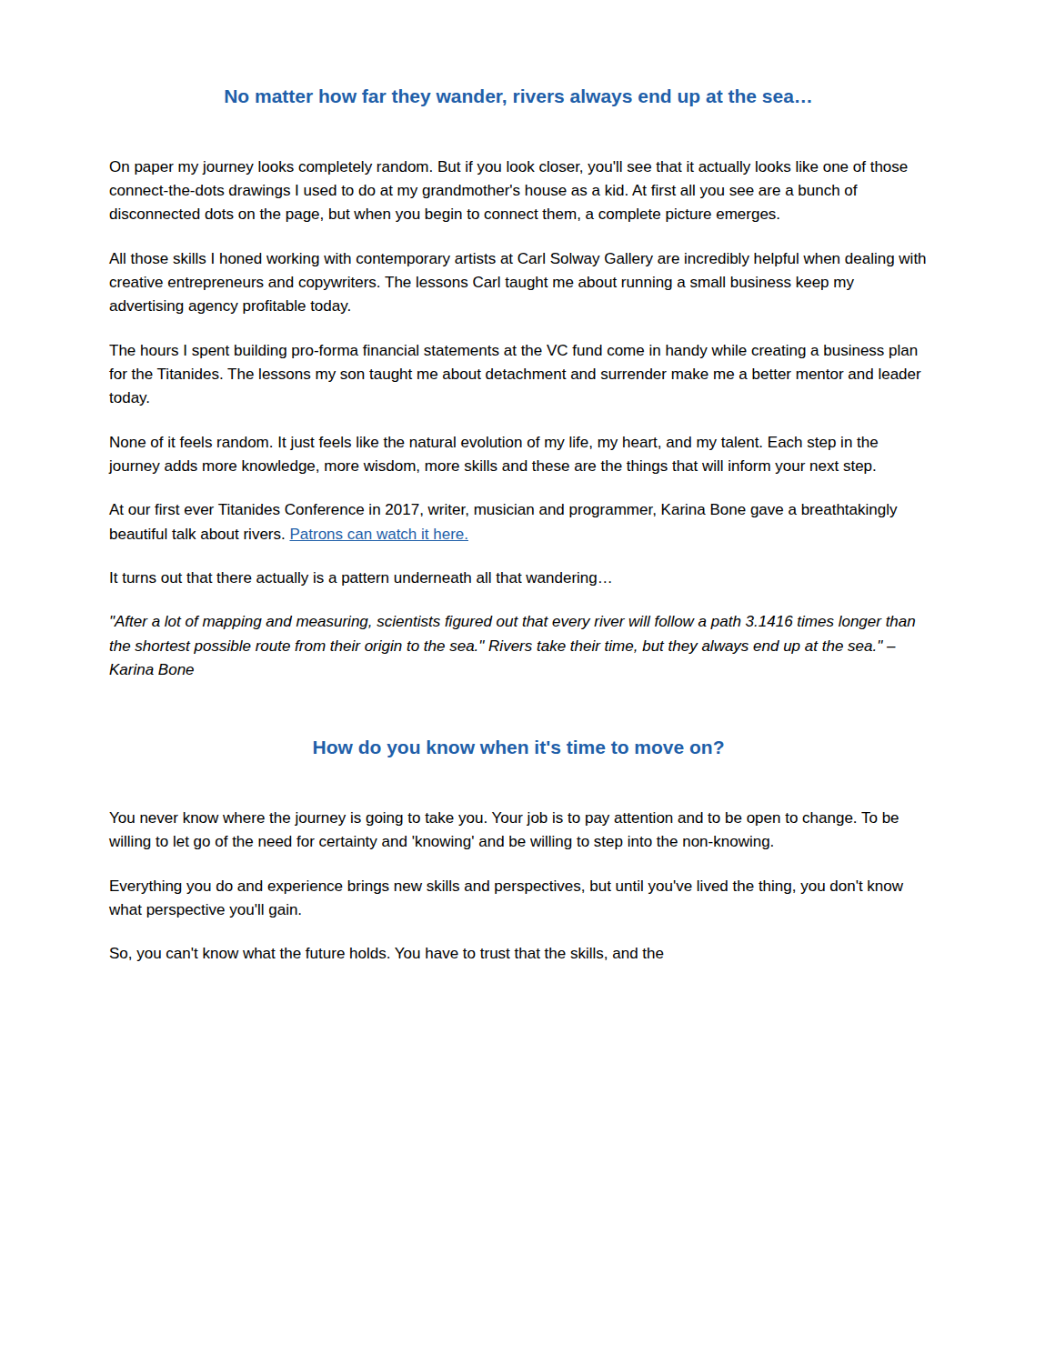No matter how far they wander, rivers always end up at the sea…
On paper my journey looks completely random. But if you look closer, you'll see that it actually looks like one of those connect-the-dots drawings I used to do at my grandmother's house as a kid. At first all you see are a bunch of disconnected dots on the page, but when you begin to connect them, a complete picture emerges.
All those skills I honed working with contemporary artists at Carl Solway Gallery are incredibly helpful when dealing with creative entrepreneurs and copywriters. The lessons Carl taught me about running a small business keep my advertising agency profitable today.
The hours I spent building pro-forma financial statements at the VC fund come in handy while creating a business plan for the Titanides. The lessons my son taught me about detachment and surrender make me a better mentor and leader today.
None of it feels random. It just feels like the natural evolution of my life, my heart, and my talent. Each step in the journey adds more knowledge, more wisdom, more skills and these are the things that will inform your next step.
At our first ever Titanides Conference in 2017, writer, musician and programmer, Karina Bone gave a breathtakingly beautiful talk about rivers. Patrons can watch it here.
It turns out that there actually is a pattern underneath all that wandering…
"After a lot of mapping and measuring, scientists figured out that every river will follow a path 3.1416 times longer than the shortest possible route from their origin to the sea." Rivers take their time, but they always end up at the sea." – Karina Bone
How do you know when it's time to move on?
You never know where the journey is going to take you. Your job is to pay attention and to be open to change. To be willing to let go of the need for certainty and 'knowing' and be willing to step into the non-knowing.
Everything you do and experience brings new skills and perspectives, but until you've lived the thing, you don't know what perspective you'll gain.
So, you can't know what the future holds. You have to trust that the skills, and the